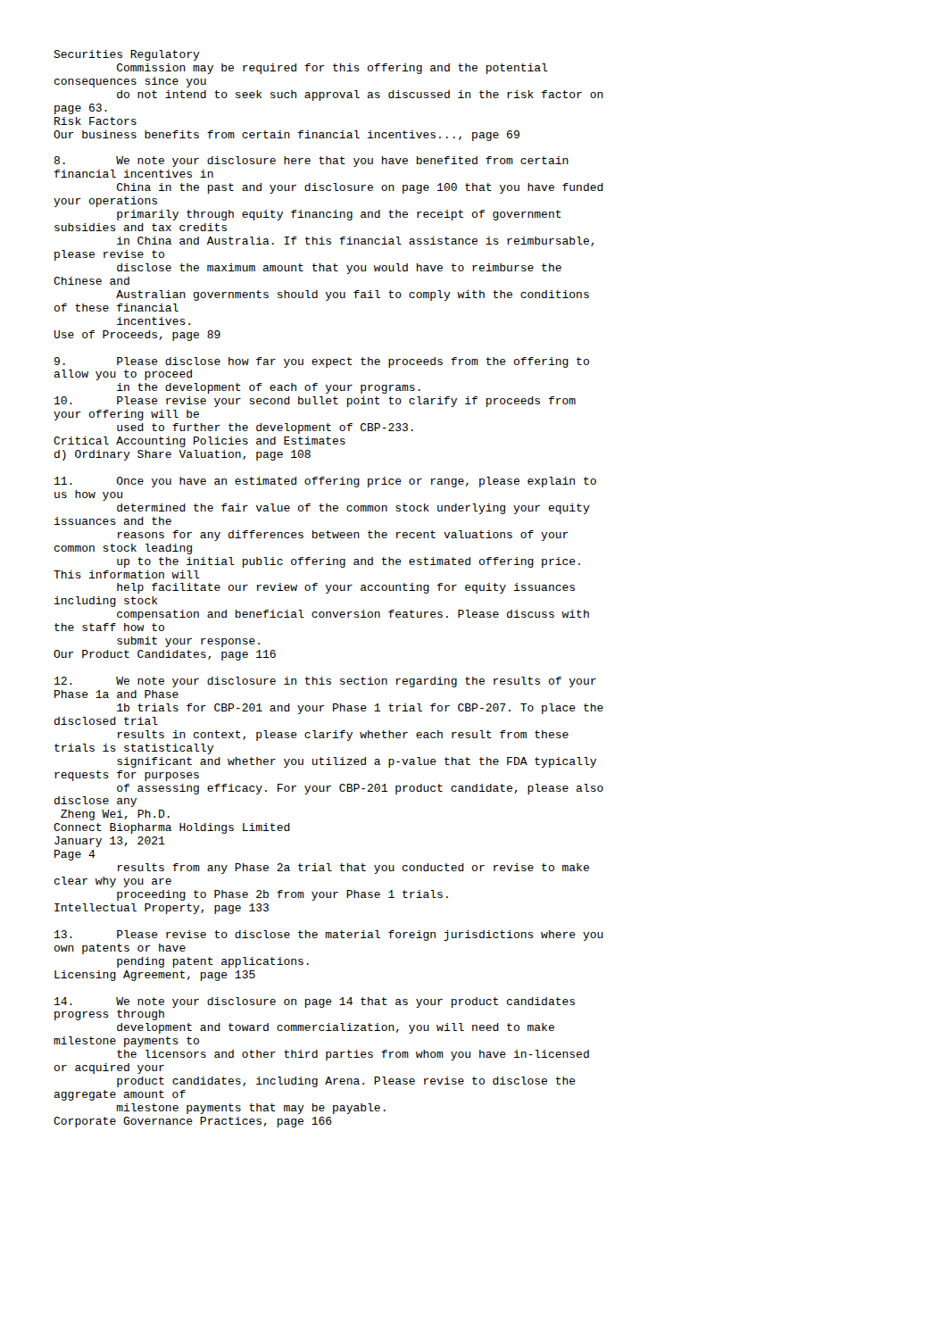Securities Regulatory
         Commission may be required for this offering and the potential
consequences since you
         do not intend to seek such approval as discussed in the risk factor on
page 63.
Risk Factors
Our business benefits from certain financial incentives..., page 69

8.       We note your disclosure here that you have benefited from certain
financial incentives in
         China in the past and your disclosure on page 100 that you have funded
your operations
         primarily through equity financing and the receipt of government
subsidies and tax credits
         in China and Australia. If this financial assistance is reimbursable,
please revise to
         disclose the maximum amount that you would have to reimburse the
Chinese and
         Australian governments should you fail to comply with the conditions
of these financial
         incentives.
Use of Proceeds, page 89

9.       Please disclose how far you expect the proceeds from the offering to
allow you to proceed
         in the development of each of your programs.
10.      Please revise your second bullet point to clarify if proceeds from
your offering will be
         used to further the development of CBP-233.
Critical Accounting Policies and Estimates
d) Ordinary Share Valuation, page 108

11.      Once you have an estimated offering price or range, please explain to
us how you
         determined the fair value of the common stock underlying your equity
issuances and the
         reasons for any differences between the recent valuations of your
common stock leading
         up to the initial public offering and the estimated offering price.
This information will
         help facilitate our review of your accounting for equity issuances
including stock
         compensation and beneficial conversion features. Please discuss with
the staff how to
         submit your response.
Our Product Candidates, page 116

12.      We note your disclosure in this section regarding the results of your
Phase 1a and Phase
         1b trials for CBP-201 and your Phase 1 trial for CBP-207. To place the
disclosed trial
         results in context, please clarify whether each result from these
trials is statistically
         significant and whether you utilized a p-value that the FDA typically
requests for purposes
         of assessing efficacy. For your CBP-201 product candidate, please also
disclose any
 Zheng Wei, Ph.D.
Connect Biopharma Holdings Limited
January 13, 2021
Page 4
         results from any Phase 2a trial that you conducted or revise to make
clear why you are
         proceeding to Phase 2b from your Phase 1 trials.
Intellectual Property, page 133

13.      Please revise to disclose the material foreign jurisdictions where you
own patents or have
         pending patent applications.
Licensing Agreement, page 135

14.      We note your disclosure on page 14 that as your product candidates
progress through
         development and toward commercialization, you will need to make
milestone payments to
         the licensors and other third parties from whom you have in-licensed
or acquired your
         product candidates, including Arena. Please revise to disclose the
aggregate amount of
         milestone payments that may be payable.
Corporate Governance Practices, page 166